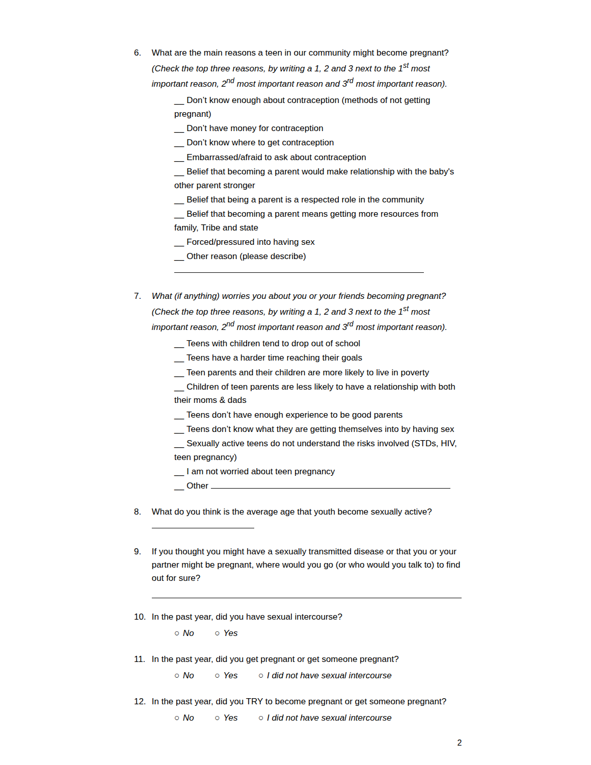What are the main reasons a teen in our community might become pregnant? (Check the top three reasons, by writing a 1, 2 and 3 next to the 1st most important reason, 2nd most important reason and 3rd most important reason).
__ Don’t know enough about contraception (methods of not getting pregnant)
__ Don’t have money for contraception
__ Don’t know where to get contraception
__ Embarrassed/afraid to ask about contraception
__ Belief that becoming a parent would make relationship with the baby's other parent stronger
__ Belief that being a parent is a respected role in the community
__ Belief that becoming a parent means getting more resources from family, Tribe and state
__ Forced/pressured into having sex
__ Other reason (please describe)
What (if anything) worries you about you or your friends becoming pregnant? (Check the top three reasons, by writing a 1, 2 and 3 next to the 1st most important reason, 2nd most important reason and 3rd most important reason).
__ Teens with children tend to drop out of school
__ Teens have a harder time reaching their goals
__ Teen parents and their children are more likely to live in poverty
__ Children of teen parents are less likely to have a relationship with both their moms & dads
__ Teens don’t have enough experience to be good parents
__ Teens don’t know what they are getting themselves into by having sex
__ Sexually active teens do not understand the risks involved (STDs, HIV, teen pregnancy)
__ I am not worried about teen pregnancy
__ Other
What do you think is the average age that youth become sexually active?
If you thought you might have a sexually transmitted disease or that you or your partner might be pregnant, where would you go (or who would you talk to) to find out for sure?
In the past year, did you have sexual intercourse?
○No ○Yes
In the past year, did you get pregnant or get someone pregnant?
○No ○Yes ○I did not have sexual intercourse
In the past year, did you TRY to become pregnant or get someone pregnant?
○No ○Yes ○I did not have sexual intercourse
2